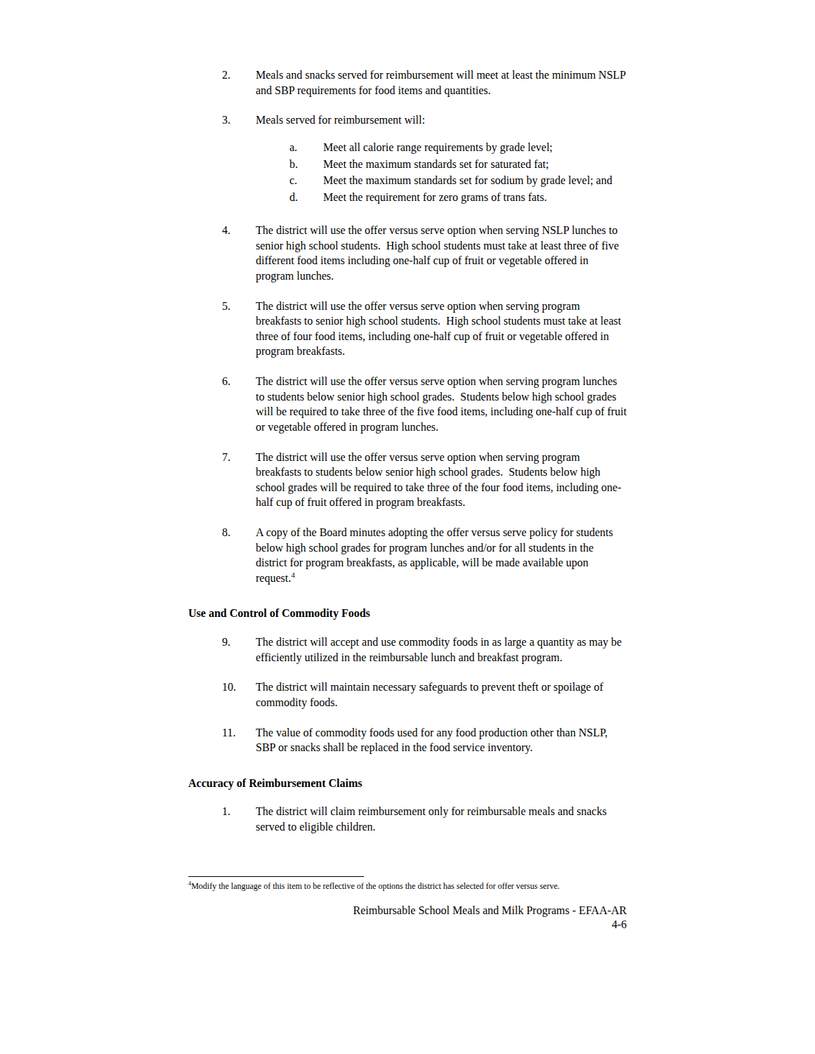2.
Meals and snacks served for reimbursement will meet at least the minimum NSLP and SBP requirements for food items and quantities.
3.
Meals served for reimbursement will:
a.
Meet all calorie range requirements by grade level;
b.
Meet the maximum standards set for saturated fat;
c.
Meet the maximum standards set for sodium by grade level; and
d.
Meet the requirement for zero grams of trans fats.
4.
The district will use the offer versus serve option when serving NSLP lunches to senior high school students. High school students must take at least three of five different food items including one-half cup of fruit or vegetable offered in program lunches.
5.
The district will use the offer versus serve option when serving program breakfasts to senior high school students. High school students must take at least three of four food items, including one-half cup of fruit or vegetable offered in program breakfasts.
6.
The district will use the offer versus serve option when serving program lunches to students below senior high school grades. Students below high school grades will be required to take three of the five food items, including one-half cup of fruit or vegetable offered in program lunches.
7.
The district will use the offer versus serve option when serving program breakfasts to students below senior high school grades. Students below high school grades will be required to take three of the four food items, including one-half cup of fruit offered in program breakfasts.
8.
A copy of the Board minutes adopting the offer versus serve policy for students below high school grades for program lunches and/or for all students in the district for program breakfasts, as applicable, will be made available upon request.4
Use and Control of Commodity Foods
9.
The district will accept and use commodity foods in as large a quantity as may be efficiently utilized in the reimbursable lunch and breakfast program.
10.
The district will maintain necessary safeguards to prevent theft or spoilage of commodity foods.
11.
The value of commodity foods used for any food production other than NSLP, SBP or snacks shall be replaced in the food service inventory.
Accuracy of Reimbursement Claims
1.
The district will claim reimbursement only for reimbursable meals and snacks served to eligible children.
4Modify the language of this item to be reflective of the options the district has selected for offer versus serve.
Reimbursable School Meals and Milk Programs - EFAA-AR
4-6